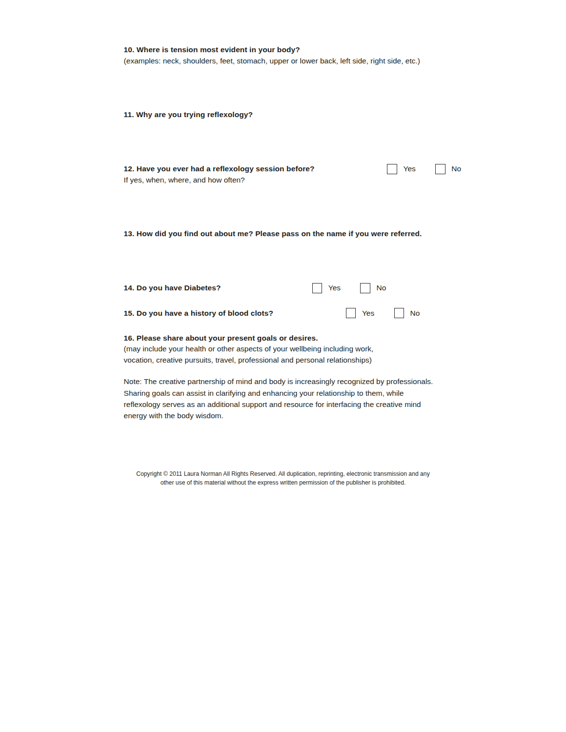10. Where is tension most evident in your body?
(examples: neck, shoulders, feet, stomach, upper or lower back, left side, right side, etc.)
11. Why are you trying reflexology?
12. Have you ever had a reflexology session before?
If yes, when, where, and how often?
Yes No
13. How did you find out about me? Please pass on the name if you were referred.
14. Do you have Diabetes?
Yes No
15. Do you have a history of blood clots?
Yes No
16. Please share about your present goals or desires.
(may include your health or other aspects of your wellbeing including work,
vocation, creative pursuits, travel, professional and personal relationships)
Note: The creative partnership of mind and body is increasingly recognized by professionals. Sharing goals can assist in clarifying and enhancing your relationship to them, while reflexology serves as an additional support and resource for interfacing the creative mind energy with the body wisdom.
Copyright © 2011 Laura Norman All Rights Reserved. All duplication, reprinting, electronic transmission and any
other use of this material without the express written permission of the publisher is prohibited.